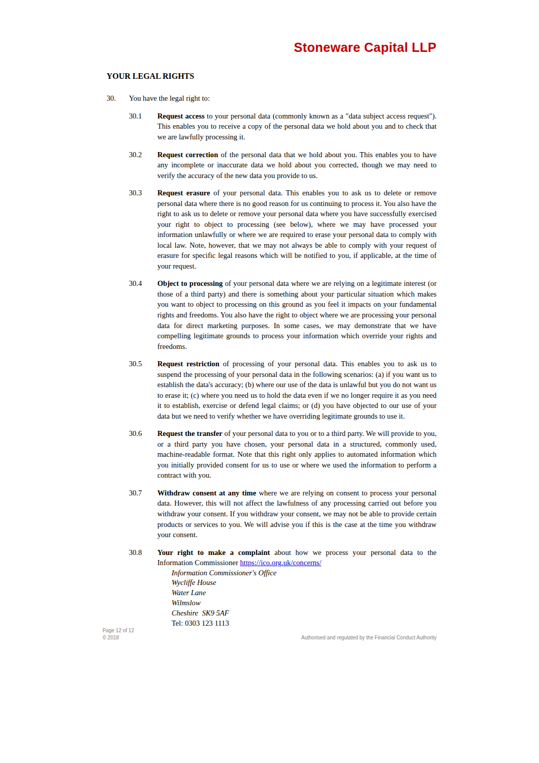Stoneware Capital LLP
YOUR LEGAL RIGHTS
30.
You have the legal right to:
30.1
Request access to your personal data (commonly known as a "data subject access request"). This enables you to receive a copy of the personal data we hold about you and to check that we are lawfully processing it.
30.2
Request correction of the personal data that we hold about you. This enables you to have any incomplete or inaccurate data we hold about you corrected, though we may need to verify the accuracy of the new data you provide to us.
30.3
Request erasure of your personal data. This enables you to ask us to delete or remove personal data where there is no good reason for us continuing to process it. You also have the right to ask us to delete or remove your personal data where you have successfully exercised your right to object to processing (see below), where we may have processed your information unlawfully or where we are required to erase your personal data to comply with local law. Note, however, that we may not always be able to comply with your request of erasure for specific legal reasons which will be notified to you, if applicable, at the time of your request.
30.4
Object to processing of your personal data where we are relying on a legitimate interest (or those of a third party) and there is something about your particular situation which makes you want to object to processing on this ground as you feel it impacts on your fundamental rights and freedoms. You also have the right to object where we are processing your personal data for direct marketing purposes. In some cases, we may demonstrate that we have compelling legitimate grounds to process your information which override your rights and freedoms.
30.5
Request restriction of processing of your personal data. This enables you to ask us to suspend the processing of your personal data in the following scenarios: (a) if you want us to establish the data's accuracy; (b) where our use of the data is unlawful but you do not want us to erase it; (c) where you need us to hold the data even if we no longer require it as you need it to establish, exercise or defend legal claims; or (d) you have objected to our use of your data but we need to verify whether we have overriding legitimate grounds to use it.
30.6
Request the transfer of your personal data to you or to a third party. We will provide to you, or a third party you have chosen, your personal data in a structured, commonly used, machine-readable format. Note that this right only applies to automated information which you initially provided consent for us to use or where we used the information to perform a contract with you.
30.7
Withdraw consent at any time where we are relying on consent to process your personal data. However, this will not affect the lawfulness of any processing carried out before you withdraw your consent. If you withdraw your consent, we may not be able to provide certain products or services to you. We will advise you if this is the case at the time you withdraw your consent.
30.8
Your right to make a complaint about how we process your personal data to the Information Commissioner https://ico.org.uk/concerns/
Information Commissioner's Office
Wycliffe House
Water Lane
Wilmslow
Cheshire SK9 5AF
Tel: 0303 123 1113
Page 12 of 12
© 2018
Authorised and regulated by the Financial Conduct Authority